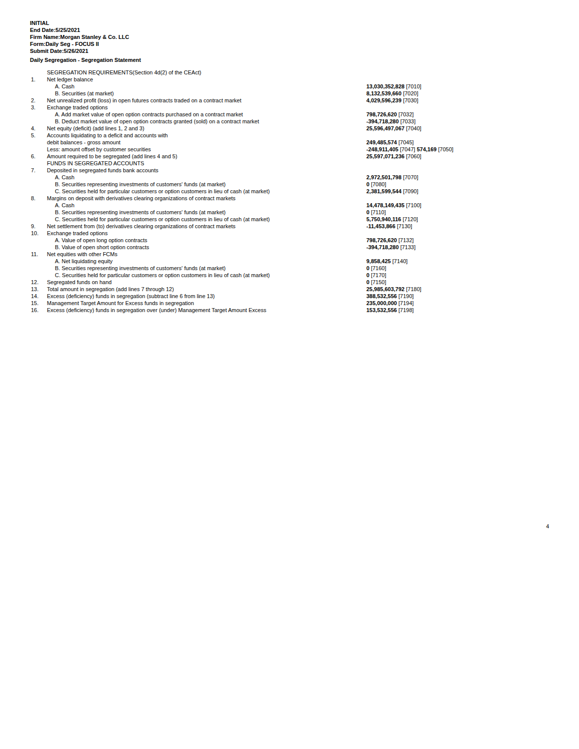INITIAL
End Date:5/25/2021
Firm Name:Morgan Stanley & Co. LLC
Form:Daily Seg - FOCUS II
Submit Date:5/26/2021
Daily Segregation - Segregation Statement
| | SEGREGATION REQUIREMENTS(Section 4d(2) of the CEAct) | |
| 1. | Net ledger balance | |
| | A. Cash | 13,030,352,828 [7010] |
| | B. Securities (at market) | 8,132,539,660 [7020] |
| 2. | Net unrealized profit (loss) in open futures contracts traded on a contract market | 4,029,596,239 [7030] |
| 3. | Exchange traded options | |
| | A. Add market value of open option contracts purchased on a contract market | 798,726,620 [7032] |
| | B. Deduct market value of open option contracts granted (sold) on a contract market | -394,718,280 [7033] |
| 4. | Net equity (deficit) (add lines 1, 2 and 3) | 25,596,497,067 [7040] |
| 5. | Accounts liquidating to a deficit and accounts with | |
| | debit balances - gross amount | 249,485,574 [7045] |
| | Less: amount offset by customer securities | -248,911,405 [7047] 574,169 [7050] |
| 6. | Amount required to be segregated (add lines 4 and 5) | 25,597,071,236 [7060] |
| | FUNDS IN SEGREGATED ACCOUNTS | |
| 7. | Deposited in segregated funds bank accounts | |
| | A. Cash | 2,972,501,798 [7070] |
| | B. Securities representing investments of customers' funds (at market) | 0 [7080] |
| | C. Securities held for particular customers or option customers in lieu of cash (at market) | 2,381,599,544 [7090] |
| 8. | Margins on deposit with derivatives clearing organizations of contract markets | |
| | A. Cash | 14,478,149,435 [7100] |
| | B. Securities representing investments of customers' funds (at market) | 0 [7110] |
| | C. Securities held for particular customers or option customers in lieu of cash (at market) | 5,750,940,116 [7120] |
| 9. | Net settlement from (to) derivatives clearing organizations of contract markets | -11,453,866 [7130] |
| 10. | Exchange traded options | |
| | A. Value of open long option contracts | 798,726,620 [7132] |
| | B. Value of open short option contracts | -394,718,280 [7133] |
| 11. | Net equities with other FCMs | |
| | A. Net liquidating equity | 9,858,425 [7140] |
| | B. Securities representing investments of customers' funds (at market) | 0 [7160] |
| | C. Securities held for particular customers or option customers in lieu of cash (at market) | 0 [7170] |
| 12. | Segregated funds on hand | 0 [7150] |
| 13. | Total amount in segregation (add lines 7 through 12) | 25,985,603,792 [7180] |
| 14. | Excess (deficiency) funds in segregation (subtract line 6 from line 13) | 388,532,556 [7190] |
| 15. | Management Target Amount for Excess funds in segregation | 235,000,000 [7194] |
| 16. | Excess (deficiency) funds in segregation over (under) Management Target Amount Excess | 153,532,556 [7198] |
4